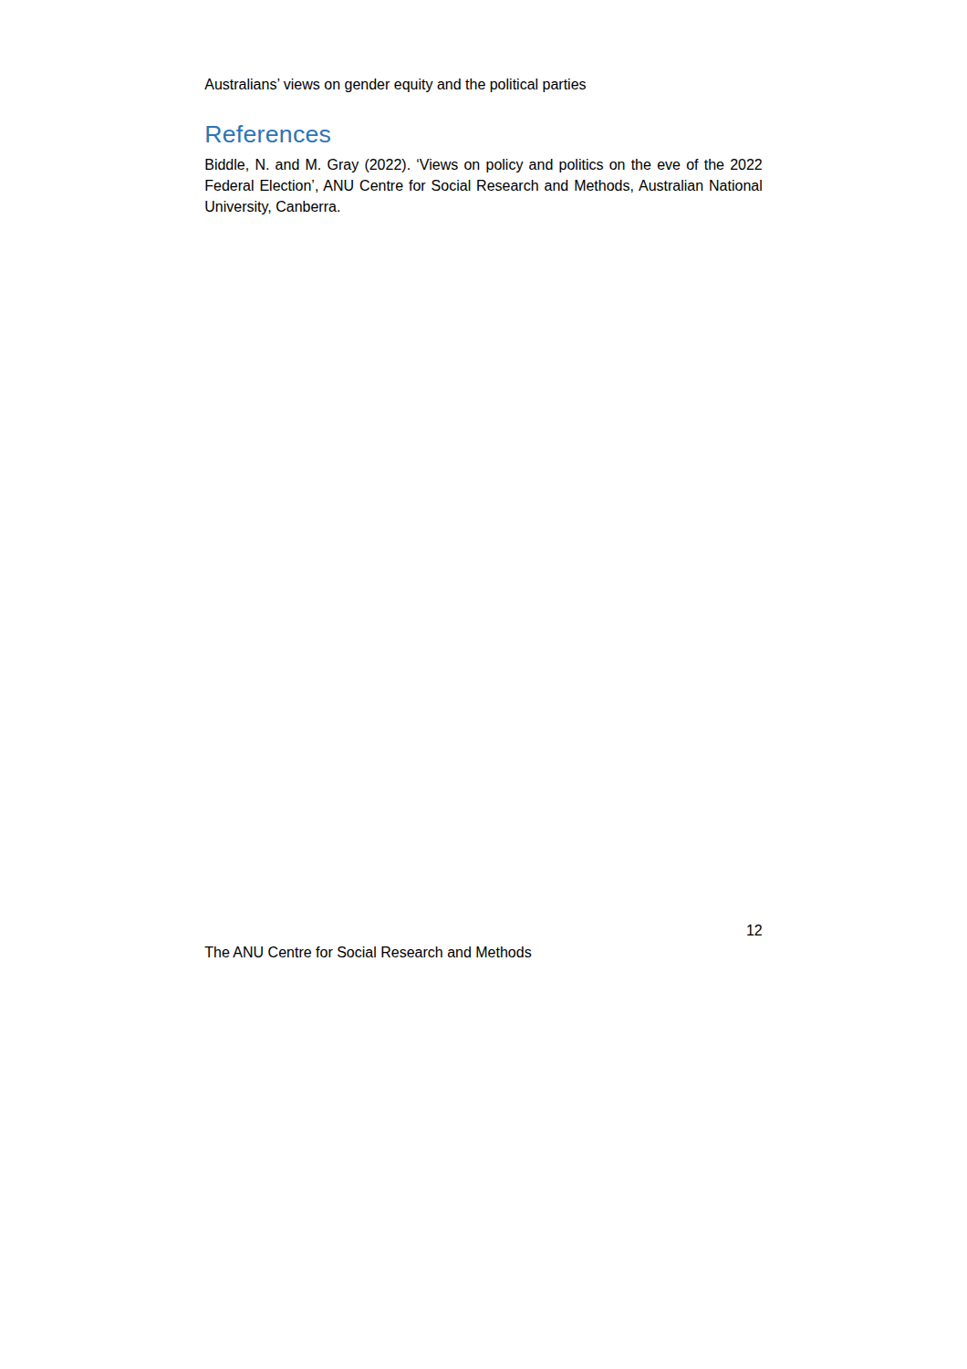Australians’ views on gender equity and the political parties
References
Biddle, N. and M. Gray (2022). ‘Views on policy and politics on the eve of the 2022 Federal Election’, ANU Centre for Social Research and Methods, Australian National University, Canberra.
The ANU Centre for Social Research and Methods
12